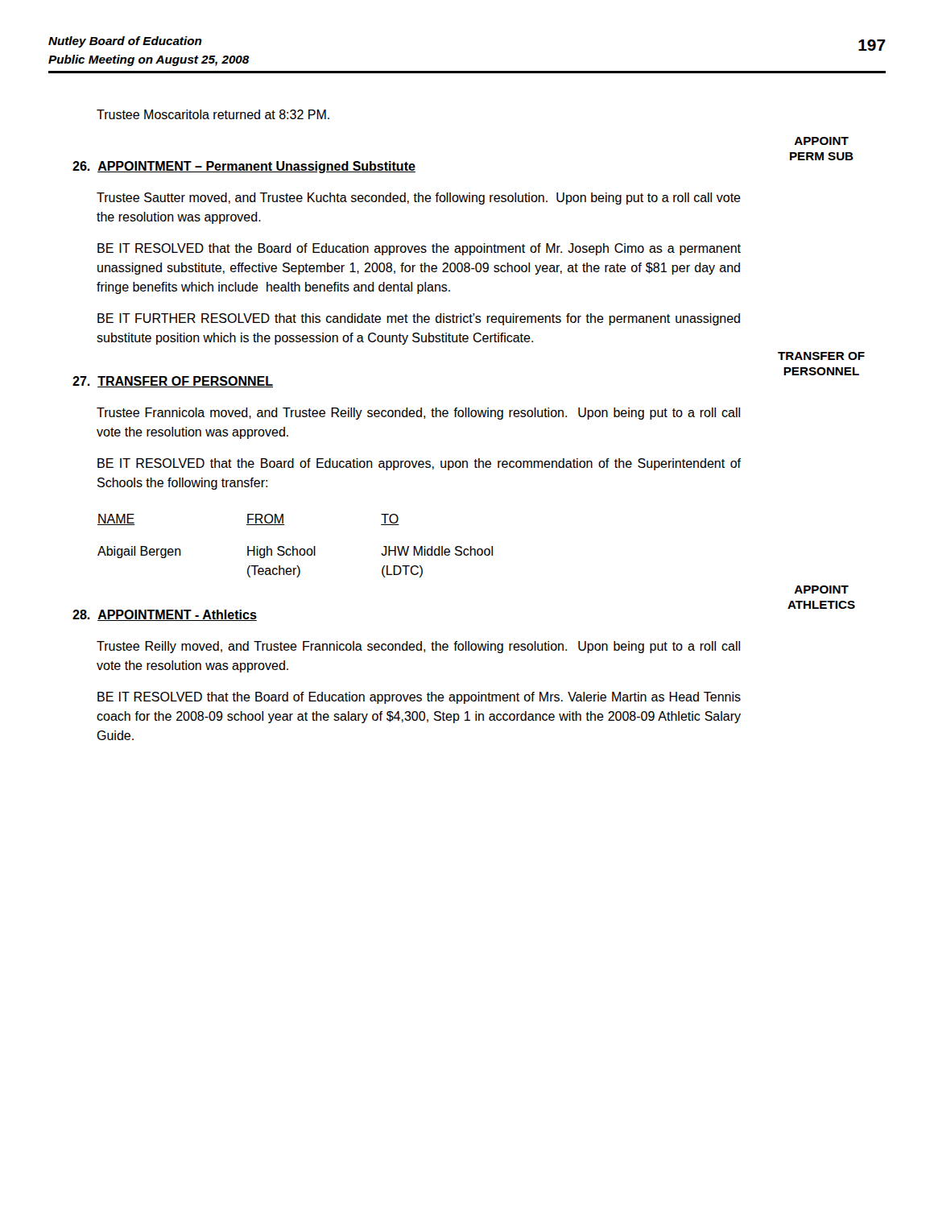Nutley Board of Education
Public Meeting on August 25, 2008
197
Trustee Moscaritola returned at 8:32 PM.
APPOINT
PERM SUB
26.
APPOINTMENT – Permanent Unassigned Substitute
Trustee Sautter moved, and Trustee Kuchta seconded, the following resolution. Upon being put to a roll call vote the resolution was approved.
BE IT RESOLVED that the Board of Education approves the appointment of Mr. Joseph Cimo as a permanent unassigned substitute, effective September 1, 2008, for the 2008-09 school year, at the rate of $81 per day and fringe benefits which include health benefits and dental plans.
BE IT FURTHER RESOLVED that this candidate met the district’s requirements for the permanent unassigned substitute position which is the possession of a County Substitute Certificate.
TRANSFER OF
PERSONNEL
27.
TRANSFER OF PERSONNEL
Trustee Frannicola moved, and Trustee Reilly seconded, the following resolution. Upon being put to a roll call vote the resolution was approved.
BE IT RESOLVED that the Board of Education approves, upon the recommendation of the Superintendent of Schools the following transfer:
| NAME | FROM | TO |
| --- | --- | --- |
| Abigail Bergen | High School (Teacher) | JHW Middle School (LDTC) |
APPOINT
ATHLETICS
28.
APPOINTMENT - Athletics
Trustee Reilly moved, and Trustee Frannicola seconded, the following resolution. Upon being put to a roll call vote the resolution was approved.
BE IT RESOLVED that the Board of Education approves the appointment of Mrs. Valerie Martin as Head Tennis coach for the 2008-09 school year at the salary of $4,300, Step 1 in accordance with the 2008-09 Athletic Salary Guide.